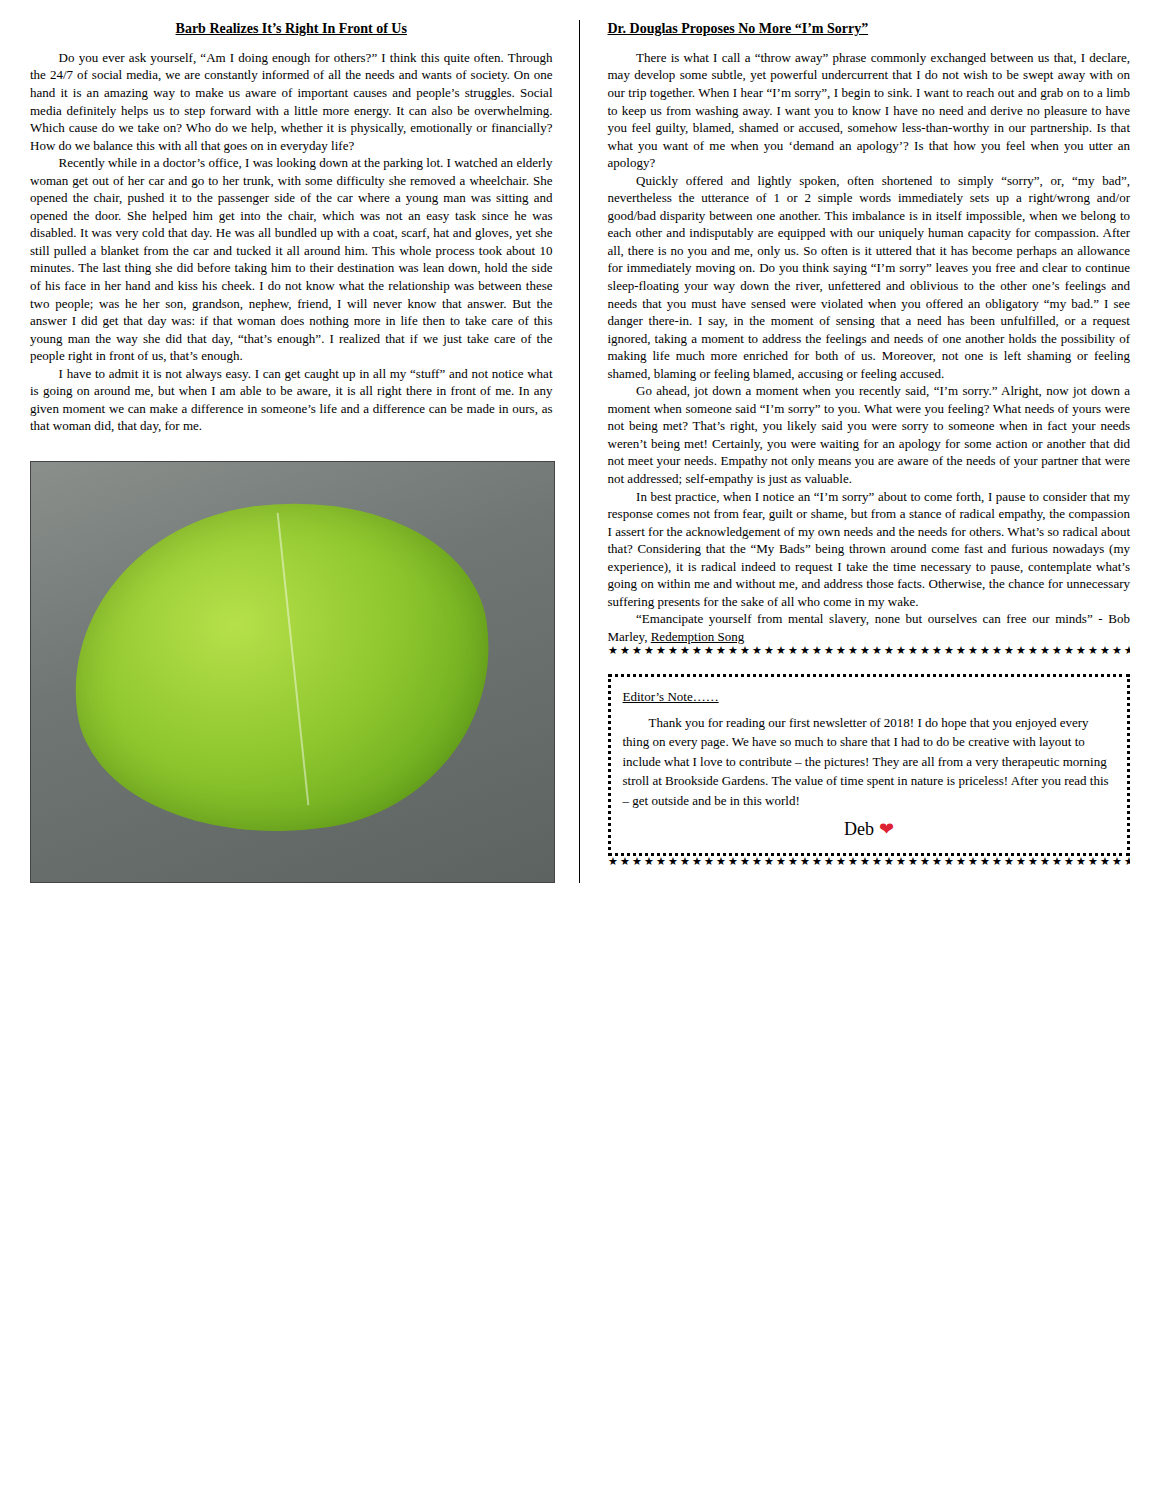Barb Realizes It’s Right In Front of Us
Do you ever ask yourself, “Am I doing enough for others?” I think this quite often. Through the 24/7 of social media, we are constantly informed of all the needs and wants of society. On one hand it is an amazing way to make us aware of important causes and people’s struggles. Social media definitely helps us to step forward with a little more energy. It can also be overwhelming. Which cause do we take on? Who do we help, whether it is physically, emotionally or financially? How do we balance this with all that goes on in everyday life?
Recently while in a doctor’s office, I was looking down at the parking lot. I watched an elderly woman get out of her car and go to her trunk, with some difficulty she removed a wheelchair. She opened the chair, pushed it to the passenger side of the car where a young man was sitting and opened the door. She helped him get into the chair, which was not an easy task since he was disabled. It was very cold that day. He was all bundled up with a coat, scarf, hat and gloves, yet she still pulled a blanket from the car and tucked it all around him. This whole process took about 10 minutes. The last thing she did before taking him to their destination was lean down, hold the side of his face in her hand and kiss his cheek. I do not know what the relationship was between these two people; was he her son, grandson, nephew, friend, I will never know that answer. But the answer I did get that day was: if that woman does nothing more in life then to take care of this young man the way she did that day, “that’s enough”. I realized that if we just take care of the people right in front of us, that’s enough.
I have to admit it is not always easy. I can get caught up in all my “stuff” and not notice what is going on around me, but when I am able to be aware, it is all right there in front of me. In any given moment we can make a difference in someone’s life and a difference can be made in ours, as that woman did, that day, for me.
Dr. Douglas Proposes No More “I’m Sorry”
There is what I call a “throw away” phrase commonly exchanged between us that, I declare, may develop some subtle, yet powerful undercurrent that I do not wish to be swept away with on our trip together. When I hear “I’m sorry”, I begin to sink. I want to reach out and grab on to a limb to keep us from washing away. I want you to know I have no need and derive no pleasure to have you feel guilty, blamed, shamed or accused, somehow less-than-worthy in our partnership. Is that what you want of me when you ‘demand an apology’? Is that how you feel when you utter an apology?
Quickly offered and lightly spoken, often shortened to simply “sorry”, or, “my bad”, nevertheless the utterance of 1 or 2 simple words immediately sets up a right/wrong and/or good/bad disparity between one another. This imbalance is in itself impossible, when we belong to each other and indisputably are equipped with our uniquely human capacity for compassion. After all, there is no you and me, only us. So often is it uttered that it has become perhaps an allowance for immediately moving on. Do you think saying “I’m sorry” leaves you free and clear to continue sleep-floating your way down the river, unfettered and oblivious to the other one’s feelings and needs that you must have sensed were violated when you offered an obligatory “my bad.” I see danger there-in. I say, in the moment of sensing that a need has been unfulfilled, or a request ignored, taking a moment to address the feelings and needs of one another holds the possibility of making life much more enriched for both of us. Moreover, not one is left shaming or feeling shamed, blaming or feeling blamed, accusing or feeling accused.
Go ahead, jot down a moment when you recently said, “I’m sorry.” Alright, now jot down a moment when someone said “I’m sorry” to you. What were you feeling? What needs of yours were not being met? That’s right, you likely said you were sorry to someone when in fact your needs weren’t being met! Certainly, you were waiting for an apology for some action or another that did not meet your needs. Empathy not only means you are aware of the needs of your partner that were not addressed; self-empathy is just as valuable.
In best practice, when I notice an “I’m sorry” about to come forth, I pause to consider that my response comes not from fear, guilt or shame, but from a stance of radical empathy, the compassion I assert for the acknowledgement of my own needs and the needs for others. What’s so radical about that? Considering that the “My Bads” being thrown around come fast and furious nowadays (my experience), it is radical indeed to request I take the time necessary to pause, contemplate what’s going on within me and without me, and address those facts. Otherwise, the chance for unnecessary suffering presents for the sake of all who come in my wake.
“Emancipate yourself from mental slavery, none but ourselves can free our minds” - Bob Marley, Redemption Song
★★★★★★★★★★★★★★★★★★★★★★★★★★★★★★★★★★★★★★★★★★★★★★★★★★★★★★★★★★★★
Editor’s Note……
Thank you for reading our first newsletter of 2018! I do hope that you enjoyed every thing on every page. We have so much to share that I had to do be creative with layout to include what I love to contribute – the pictures! They are all from a very therapeutic morning stroll at Brookside Gardens. The value of time spent in nature is priceless! After you read this – get outside and be in this world!
Deb ❤
★★★★★★★★★★★★★★★★★★★★★★★★★★★★★★★★★★★★★★★★★★★★★★★★★★★★★★★★★★★★